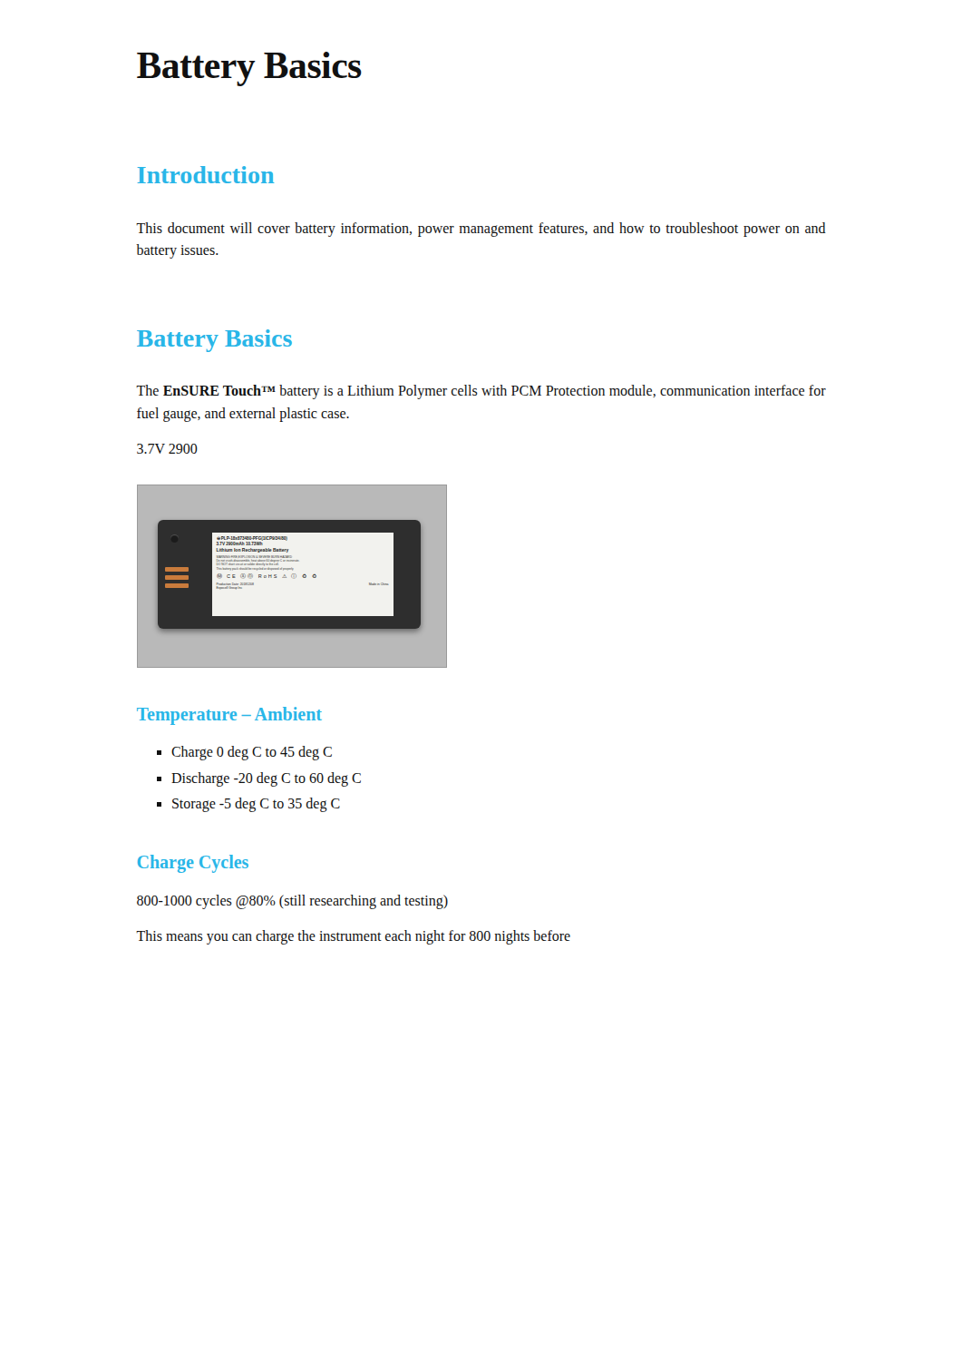Battery Basics
Introduction
This document will cover battery information, power management features, and how to troubleshoot power on and battery issues.
Battery Basics
The EnSURE Touch™ battery is a Lithium Polymer cells with PCM Protection module, communication interface for fuel gauge, and external plastic case.
3.7V 2900
⊖ PLP-18x873480-PFG(1ICP9/34/80)
3.7V 2900mAh 10.73Wh
Lithium Ion Rechargeable Battery WARNING:FIRE,EXPLOSION & SEVERE BURN HAZARD
Do not crush,disassemble, heat above 60 degree C or incinerate.
DO NOT short circuit or solder directly to the cell.
This battery pack should be recycled or disposed of properly
Ⓜ CE ⒶⓄ RoHS ⚠ ⓘ ♻ ♻
Production Date: 20181208
Expocell Group Inc Made in China
Temperature – Ambient
Charge 0 deg C to 45 deg C
Discharge -20 deg C to 60 deg C
Storage -5 deg C to 35 deg C
Charge Cycles
800-1000 cycles @80% (still researching and testing)
This means you can charge the instrument each night for 800 nights before